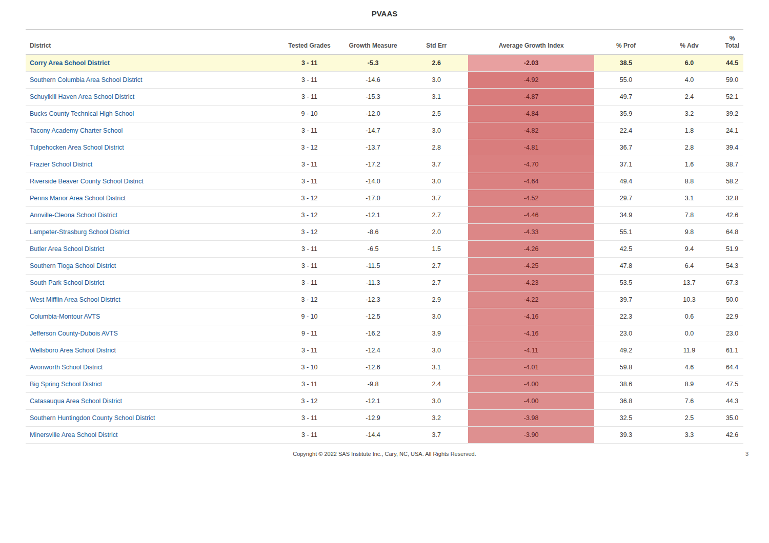PVAAS
| District | Tested Grades | Growth Measure | Std Err | Average Growth Index | % Prof | % Adv | % Total |
| --- | --- | --- | --- | --- | --- | --- | --- |
| Corry Area School District | 3 - 11 | -5.3 | 2.6 | -2.03 | 38.5 | 6.0 | 44.5 |
| Southern Columbia Area School District | 3 - 11 | -14.6 | 3.0 | -4.92 | 55.0 | 4.0 | 59.0 |
| Schuylkill Haven Area School District | 3 - 11 | -15.3 | 3.1 | -4.87 | 49.7 | 2.4 | 52.1 |
| Bucks County Technical High School | 9 - 10 | -12.0 | 2.5 | -4.84 | 35.9 | 3.2 | 39.2 |
| Tacony Academy Charter School | 3 - 11 | -14.7 | 3.0 | -4.82 | 22.4 | 1.8 | 24.1 |
| Tulpehocken Area School District | 3 - 12 | -13.7 | 2.8 | -4.81 | 36.7 | 2.8 | 39.4 |
| Frazier School District | 3 - 11 | -17.2 | 3.7 | -4.70 | 37.1 | 1.6 | 38.7 |
| Riverside Beaver County School District | 3 - 11 | -14.0 | 3.0 | -4.64 | 49.4 | 8.8 | 58.2 |
| Penns Manor Area School District | 3 - 12 | -17.0 | 3.7 | -4.52 | 29.7 | 3.1 | 32.8 |
| Annville-Cleona School District | 3 - 12 | -12.1 | 2.7 | -4.46 | 34.9 | 7.8 | 42.6 |
| Lampeter-Strasburg School District | 3 - 12 | -8.6 | 2.0 | -4.33 | 55.1 | 9.8 | 64.8 |
| Butler Area School District | 3 - 11 | -6.5 | 1.5 | -4.26 | 42.5 | 9.4 | 51.9 |
| Southern Tioga School District | 3 - 11 | -11.5 | 2.7 | -4.25 | 47.8 | 6.4 | 54.3 |
| South Park School District | 3 - 11 | -11.3 | 2.7 | -4.23 | 53.5 | 13.7 | 67.3 |
| West Mifflin Area School District | 3 - 12 | -12.3 | 2.9 | -4.22 | 39.7 | 10.3 | 50.0 |
| Columbia-Montour AVTS | 9 - 10 | -12.5 | 3.0 | -4.16 | 22.3 | 0.6 | 22.9 |
| Jefferson County-Dubois AVTS | 9 - 11 | -16.2 | 3.9 | -4.16 | 23.0 | 0.0 | 23.0 |
| Wellsboro Area School District | 3 - 11 | -12.4 | 3.0 | -4.11 | 49.2 | 11.9 | 61.1 |
| Avonworth School District | 3 - 10 | -12.6 | 3.1 | -4.01 | 59.8 | 4.6 | 64.4 |
| Big Spring School District | 3 - 11 | -9.8 | 2.4 | -4.00 | 38.6 | 8.9 | 47.5 |
| Catasauqua Area School District | 3 - 12 | -12.1 | 3.0 | -4.00 | 36.8 | 7.6 | 44.3 |
| Southern Huntingdon County School District | 3 - 11 | -12.9 | 3.2 | -3.98 | 32.5 | 2.5 | 35.0 |
| Minersville Area School District | 3 - 11 | -14.4 | 3.7 | -3.90 | 39.3 | 3.3 | 42.6 |
Copyright © 2022 SAS Institute Inc., Cary, NC, USA. All Rights Reserved. 3